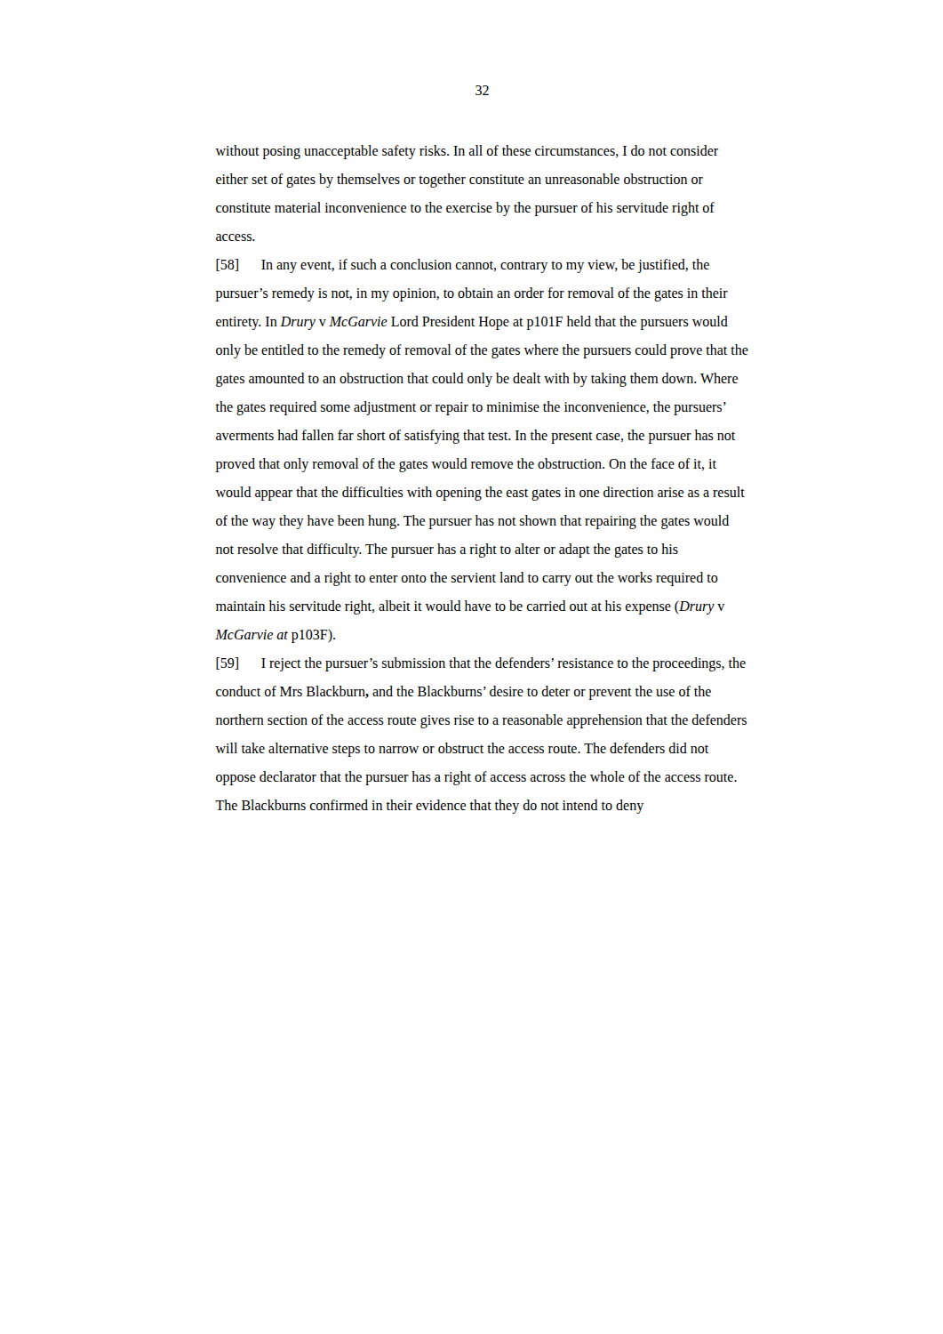32
without posing unacceptable safety risks. In all of these circumstances, I do not consider either set of gates by themselves or together constitute an unreasonable obstruction or constitute material inconvenience to the exercise by the pursuer of his servitude right of access.
[58] In any event, if such a conclusion cannot, contrary to my view, be justified, the pursuer’s remedy is not, in my opinion, to obtain an order for removal of the gates in their entirety. In Drury v McGarvie Lord President Hope at p101F held that the pursuers would only be entitled to the remedy of removal of the gates where the pursuers could prove that the gates amounted to an obstruction that could only be dealt with by taking them down. Where the gates required some adjustment or repair to minimise the inconvenience, the pursuers’ averments had fallen far short of satisfying that test. In the present case, the pursuer has not proved that only removal of the gates would remove the obstruction. On the face of it, it would appear that the difficulties with opening the east gates in one direction arise as a result of the way they have been hung. The pursuer has not shown that repairing the gates would not resolve that difficulty. The pursuer has a right to alter or adapt the gates to his convenience and a right to enter onto the servient land to carry out the works required to maintain his servitude right, albeit it would have to be carried out at his expense (Drury v McGarvie at p103F).
[59] I reject the pursuer’s submission that the defenders’ resistance to the proceedings, the conduct of Mrs Blackburn, and the Blackburns’ desire to deter or prevent the use of the northern section of the access route gives rise to a reasonable apprehension that the defenders will take alternative steps to narrow or obstruct the access route. The defenders did not oppose declarator that the pursuer has a right of access across the whole of the access route. The Blackburns confirmed in their evidence that they do not intend to deny